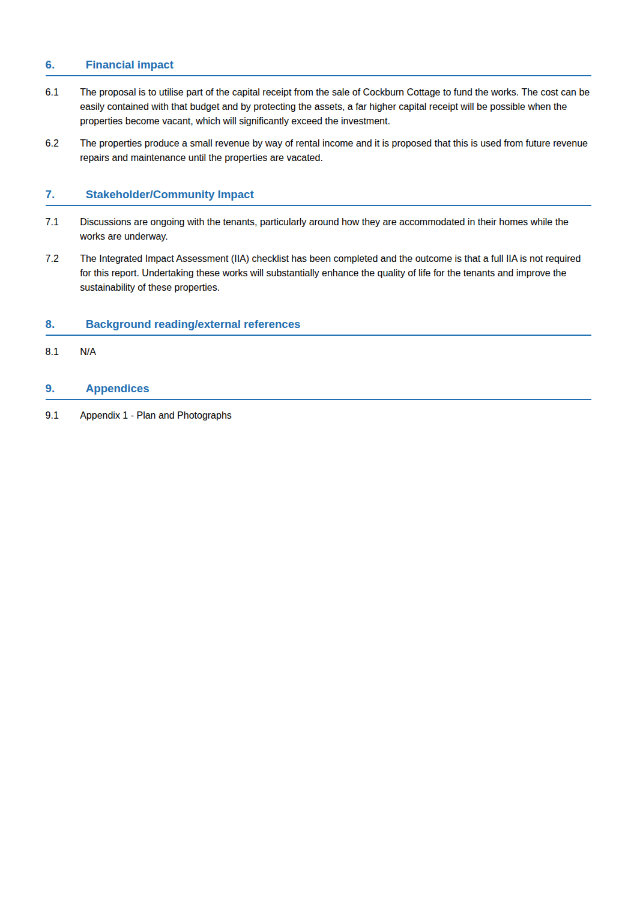6. Financial impact
6.1 The proposal is to utilise part of the capital receipt from the sale of Cockburn Cottage to fund the works. The cost can be easily contained with that budget and by protecting the assets, a far higher capital receipt will be possible when the properties become vacant, which will significantly exceed the investment.
6.2 The properties produce a small revenue by way of rental income and it is proposed that this is used from future revenue repairs and maintenance until the properties are vacated.
7. Stakeholder/Community Impact
7.1 Discussions are ongoing with the tenants, particularly around how they are accommodated in their homes while the works are underway.
7.2 The Integrated Impact Assessment (IIA) checklist has been completed and the outcome is that a full IIA is not required for this report. Undertaking these works will substantially enhance the quality of life for the tenants and improve the sustainability of these properties.
8. Background reading/external references
8.1 N/A
9. Appendices
9.1 Appendix 1 - Plan and Photographs